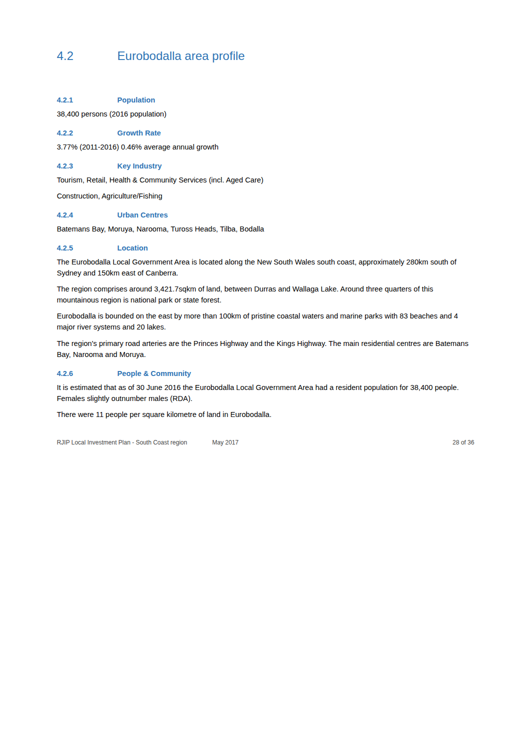4.2 Eurobodalla area profile
4.2.1 Population
38,400 persons (2016 population)
4.2.2 Growth Rate
3.77% (2011-2016) 0.46% average annual growth
4.2.3 Key Industry
Tourism, Retail, Health & Community Services (incl. Aged Care)
Construction, Agriculture/Fishing
4.2.4 Urban Centres
Batemans Bay, Moruya, Narooma, Tuross Heads, Tilba, Bodalla
4.2.5 Location
The Eurobodalla Local Government Area is located along the New South Wales south coast, approximately 280km south of Sydney and 150km east of Canberra.
The region comprises around 3,421.7sqkm of land, between Durras and Wallaga Lake. Around three quarters of this mountainous region is national park or state forest.
Eurobodalla is bounded on the east by more than 100km of pristine coastal waters and marine parks with 83 beaches and 4 major river systems and 20 lakes.
The region's primary road arteries are the Princes Highway and the Kings Highway. The main residential centres are Batemans Bay, Narooma and Moruya.
4.2.6 People & Community
It is estimated that as of 30 June 2016 the Eurobodalla Local Government Area had a resident population for 38,400 people. Females slightly outnumber males (RDA).
There were 11 people per square kilometre of land in Eurobodalla.
RJIP Local Investment Plan - South Coast region May 2017
28 of 36